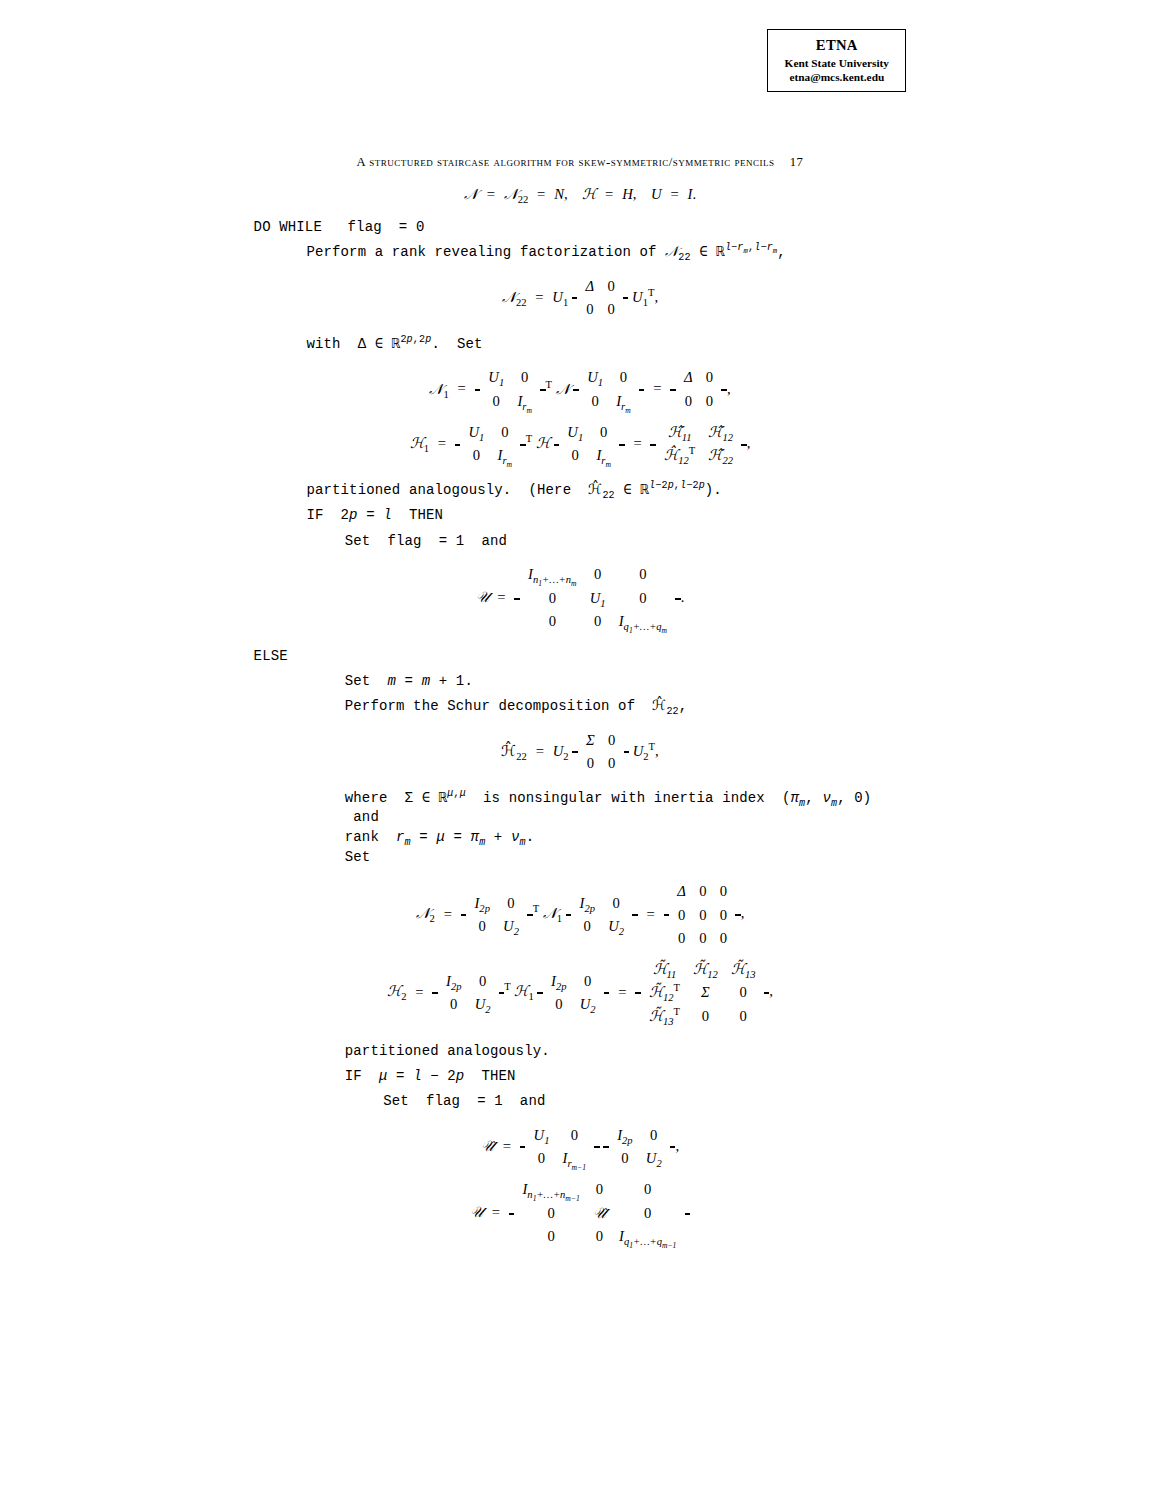ETNA
Kent State University
etna@mcs.kent.edu
A structured staircase algorithm for skew-symmetric/symmetric pencils17
𝒩 = 𝒩22 = N, ℋ = H, U = I.
DO WHILE flag = 0
Perform a rank revealing factorization of 𝒩22 ∈ ℝl−rm,l−rm,
𝒩22 = U1
| Δ | 0 |
| 0 | 0 |
U1T,
with Δ ∈ ℝ2p,2p. Set
𝒩1 =
| U 1 | 0 |
| 0 | I r m |
T 𝒩
| U 1 | 0 |
| 0 | I r m |
=
| Δ | 0 |
| 0 | 0 |
,
ℋ1 =
| U 1 | 0 |
| 0 | I r m |
T ℋ
| U 1 | 0 |
| 0 | I r m |
=
| ℋ̂ 11 | ℋ̂ 12 |
| ℋ̂ 12 T | ℋ̂ 22 |
,
partitioned analogously. (Here ℋ̂22 ∈ ℝl−2p,l−2p).
IF 2p = l THEN
Set flag = 1 and
𝒰 =
| I n 1 +…+ n m | 0 | 0 |
| 0 | U 1 | 0 |
| 0 | 0 | I q 1 +…+ q m |
.
ELSE
Set m = m + 1.
Perform the Schur decomposition of ℋ̂22,
ℋ̂22 = U2
| Σ | 0 |
| 0 | 0 |
U2T,
where Σ ∈ ℝμ,μ is nonsingular with inertia index (πm, νm, 0) and
rank rm = μ = πm + νm.
Set
𝒩2 =
| I 2 p | 0 |
| 0 | U 2 |
T 𝒩1
| I 2 p | 0 |
| 0 | U 2 |
=
| Δ | 0 | 0 |
| 0 | 0 | 0 |
| 0 | 0 | 0 |
,
ℋ2 =
| I 2 p | 0 |
| 0 | U 2 |
T ℋ1
| I 2 p | 0 |
| 0 | U 2 |
=
| ℋ̃ 11 | ℋ̃ 12 | ℋ̃ 13 |
| ℋ̃ 12 T | Σ | 0 |
| ℋ̃ 13 T | 0 | 0 |
,
partitioned analogously.
IF μ = l − 2p THEN
Set flag = 1 and
𝒰̂ =
| U 1 | 0 |
| 0 | I r m −1 |
| I 2 p | 0 |
| 0 | U 2 |
,
𝒰 =
| I n 1 +…+ n m −1 | 0 | 0 |
| 0 | 𝒰̂ | 0 |
| 0 | 0 | I q 1 +…+ q m −1 |